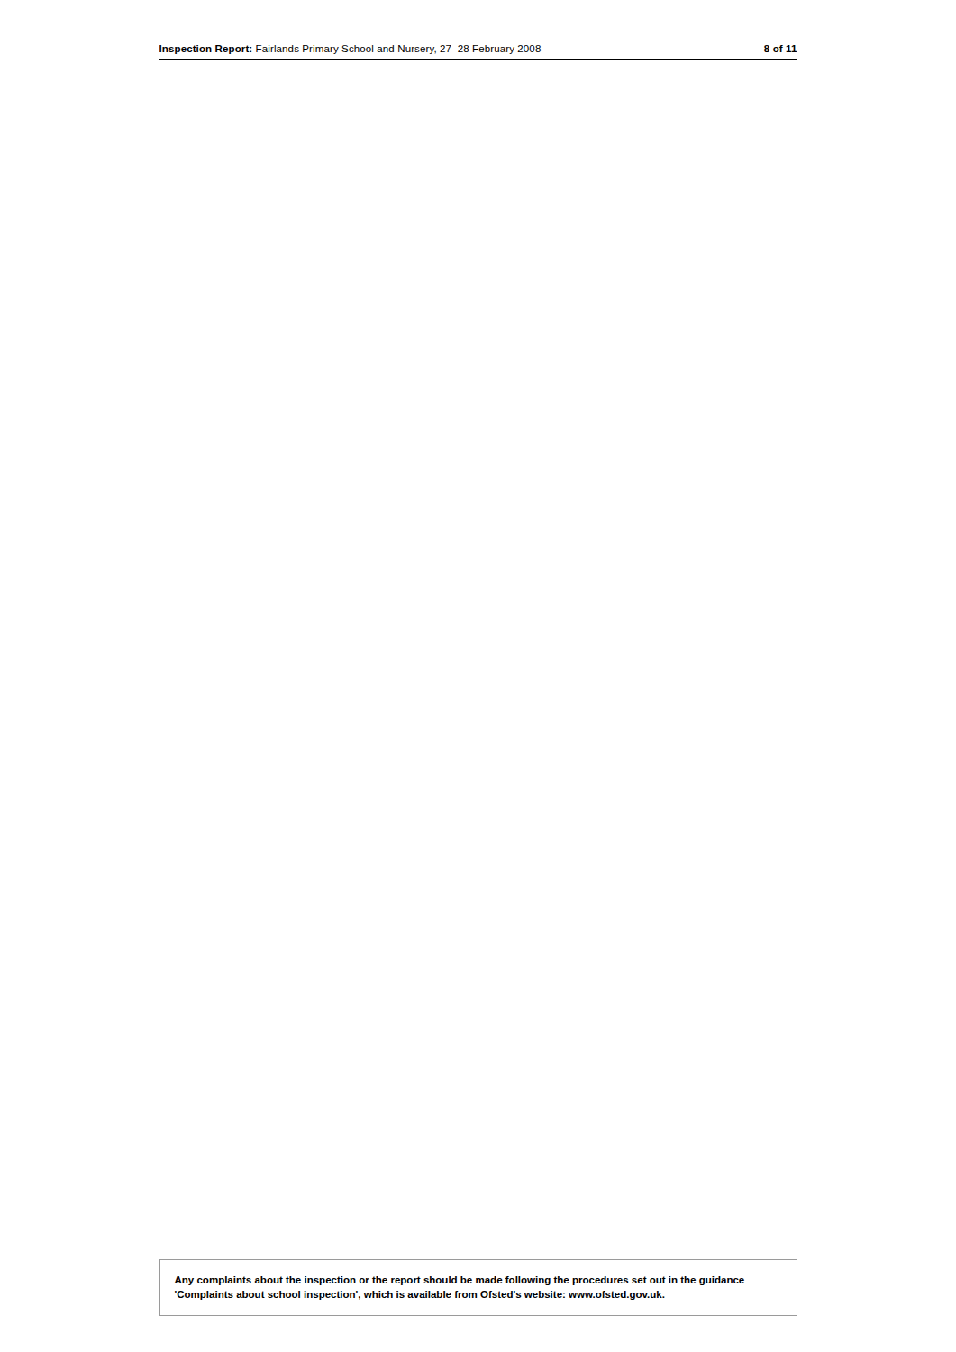Inspection Report: Fairlands Primary School and Nursery, 27–28 February 2008
8 of 11
Any complaints about the inspection or the report should be made following the procedures set out in the guidance 'Complaints about school inspection', which is available from Ofsted's website: www.ofsted.gov.uk.